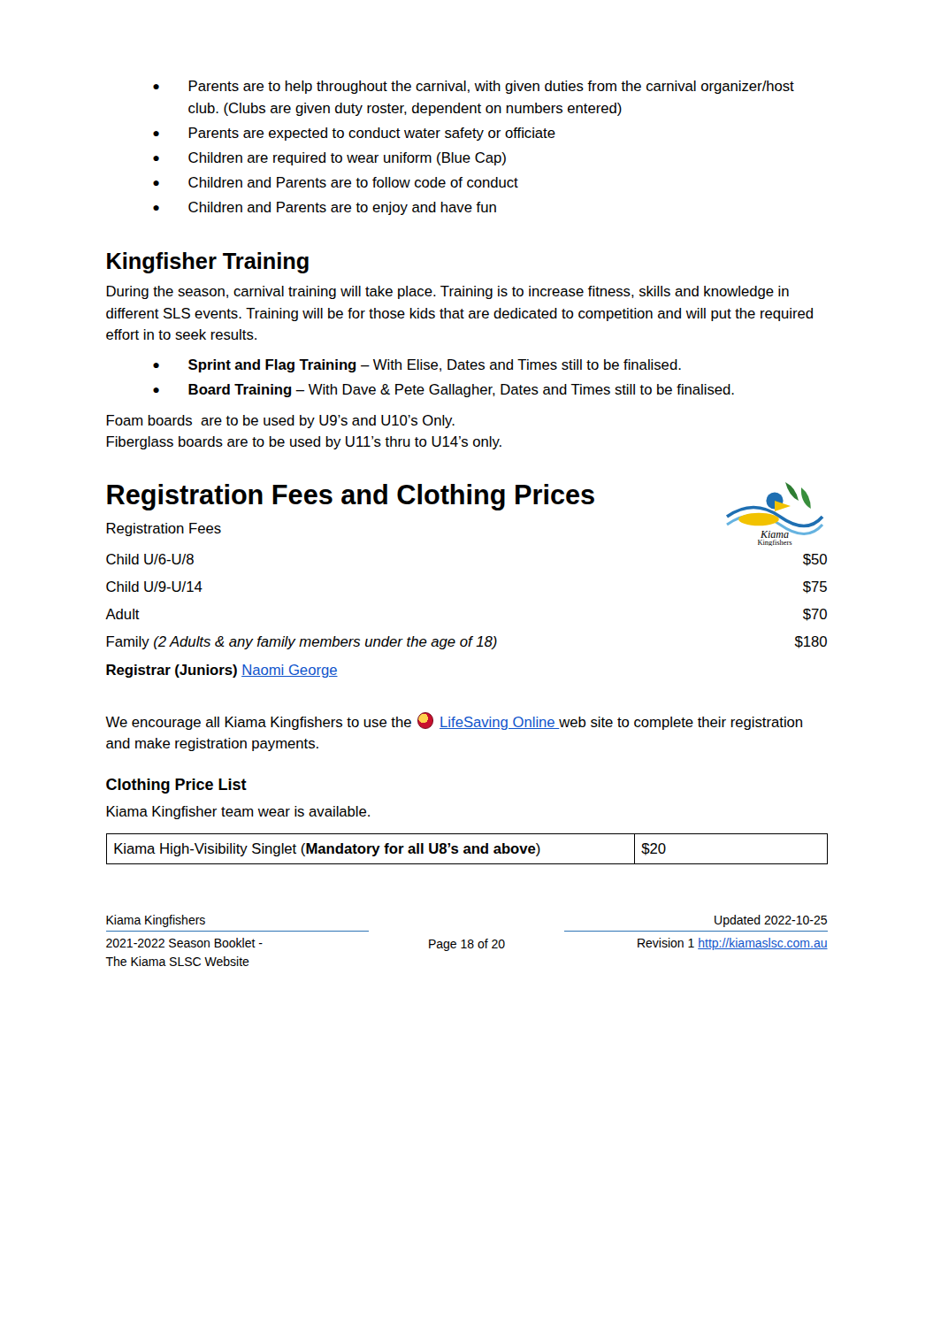Parents are to help throughout the carnival, with given duties from the carnival organizer/host club. (Clubs are given duty roster, dependent on numbers entered)
Parents are expected to conduct water safety or officiate
Children are required to wear uniform (Blue Cap)
Children and Parents are to follow code of conduct
Children and Parents are to enjoy and have fun
Kingfisher Training
During the season, carnival training will take place. Training is to increase fitness, skills and knowledge in different SLS events. Training will be for those kids that are dedicated to competition and will put the required effort in to seek results.
Sprint and Flag Training – With Elise, Dates and Times still to be finalised.
Board Training – With Dave & Pete Gallagher, Dates and Times still to be finalised.
Foam boards are to be used by U9’s and U10’s Only.
Fiberglass boards are to be used by U11’s thru to U14’s only.
Registration Fees and Clothing Prices
Registration Fees
| Child U/6-U/8 | $50 |
| Child U/9-U/14 | $75 |
| Adult | $70 |
| Family (2 Adults & any family members under the age of 18) | $180 |
Registrar (Juniors) Naomi George
We encourage all Kiama Kingfishers to use the LifeSaving Online web site to complete their registration and make registration payments.
Clothing Price List
Kiama Kingfisher team wear is available.
| Kiama High-Visibility Singlet ( Mandatory for all U8’s and above ) | $20 |
Kiama Kingfishers
2021-2022 Season Booklet -
The Kiama SLSC Website
Page 18 of 20
Updated 2022-10-25
Revision 1 http://kiamaslsc.com.au